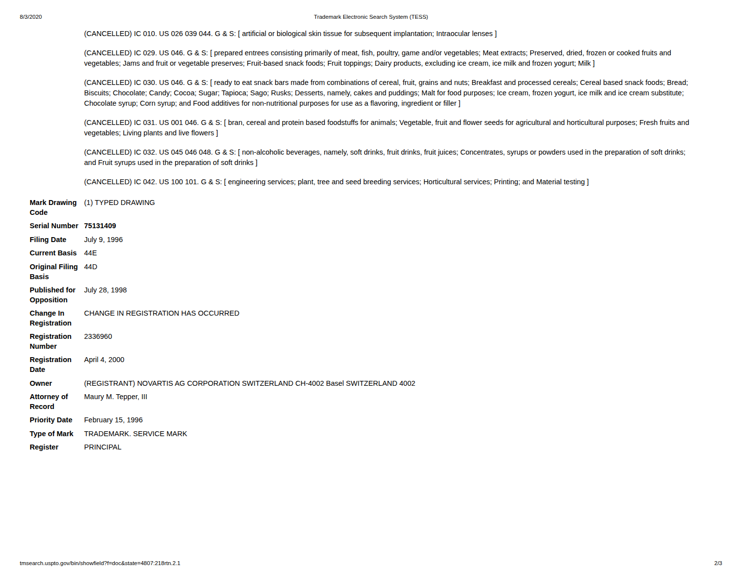8/3/2020
Trademark Electronic Search System (TESS)
(CANCELLED) IC 010. US 026 039 044. G & S: [ artificial or biological skin tissue for subsequent implantation; Intraocular lenses ]
(CANCELLED) IC 029. US 046. G & S: [ prepared entrees consisting primarily of meat, fish, poultry, game and/or vegetables; Meat extracts; Preserved, dried, frozen or cooked fruits and vegetables; Jams and fruit or vegetable preserves; Fruit-based snack foods; Fruit toppings; Dairy products, excluding ice cream, ice milk and frozen yogurt; Milk ]
(CANCELLED) IC 030. US 046. G & S: [ ready to eat snack bars made from combinations of cereal, fruit, grains and nuts; Breakfast and processed cereals; Cereal based snack foods; Bread; Biscuits; Chocolate; Candy; Cocoa; Sugar; Tapioca; Sago; Rusks; Desserts, namely, cakes and puddings; Malt for food purposes; Ice cream, frozen yogurt, ice milk and ice cream substitute; Chocolate syrup; Corn syrup; and Food additives for non-nutritional purposes for use as a flavoring, ingredient or filler ]
(CANCELLED) IC 031. US 001 046. G & S: [ bran, cereal and protein based foodstuffs for animals; Vegetable, fruit and flower seeds for agricultural and horticultural purposes; Fresh fruits and vegetables; Living plants and live flowers ]
(CANCELLED) IC 032. US 045 046 048. G & S: [ non-alcoholic beverages, namely, soft drinks, fruit drinks, fruit juices; Concentrates, syrups or powders used in the preparation of soft drinks; and Fruit syrups used in the preparation of soft drinks ]
(CANCELLED) IC 042. US 100 101. G & S: [ engineering services; plant, tree and seed breeding services; Horticultural services; Printing; and Material testing ]
| Mark Drawing Code | (1) TYPED DRAWING |
| Serial Number | 75131409 |
| Filing Date | July 9, 1996 |
| Current Basis | 44E |
| Original Filing Basis | 44D |
| Published for Opposition | July 28, 1998 |
| Change In Registration | CHANGE IN REGISTRATION HAS OCCURRED |
| Registration Number | 2336960 |
| Registration Date | April 4, 2000 |
| Owner | (REGISTRANT) NOVARTIS AG CORPORATION SWITZERLAND CH-4002 Basel SWITZERLAND 4002 |
| Attorney of Record | Maury M. Tepper, III |
| Priority Date | February 15, 1996 |
| Type of Mark | TRADEMARK. SERVICE MARK |
| Register | PRINCIPAL |
tmsearch.uspto.gov/bin/showfield?f=doc&state=4807:218rtn.2.1
2/3